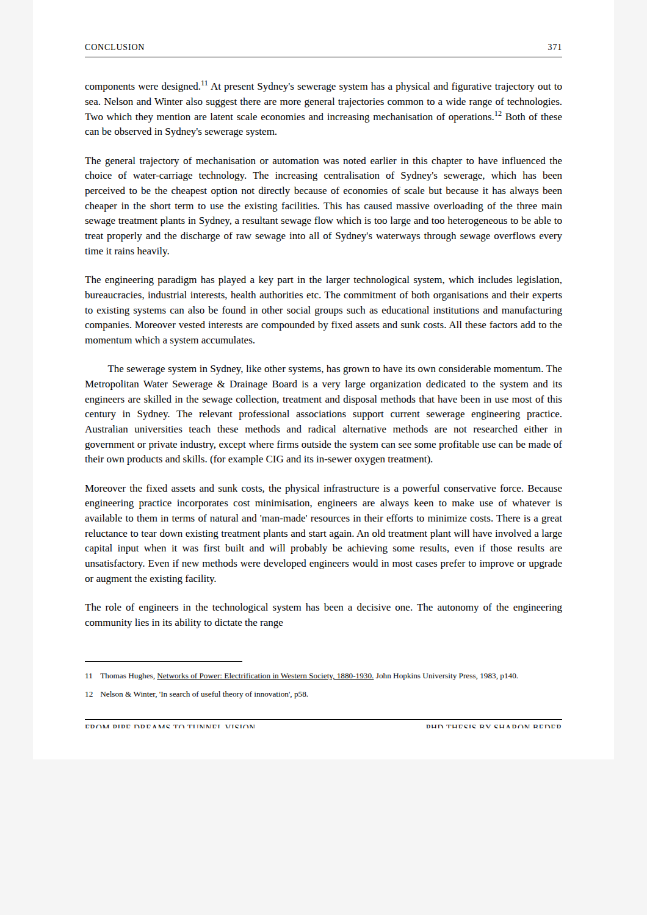Conclusion 371
components were designed.11 At present Sydney's sewerage system has a physical and figurative trajectory out to sea. Nelson and Winter also suggest there are more general trajectories common to a wide range of technologies. Two which they mention are latent scale economies and increasing mechanisation of operations.12 Both of these can be observed in Sydney's sewerage system.
The general trajectory of mechanisation or automation was noted earlier in this chapter to have influenced the choice of water-carriage technology. The increasing centralisation of Sydney's sewerage, which has been perceived to be the cheapest option not directly because of economies of scale but because it has always been cheaper in the short term to use the existing facilities. This has caused massive overloading of the three main sewage treatment plants in Sydney, a resultant sewage flow which is too large and too heterogeneous to be able to treat properly and the discharge of raw sewage into all of Sydney's waterways through sewage overflows every time it rains heavily.
The engineering paradigm has played a key part in the larger technological system, which includes legislation, bureaucracies, industrial interests, health authorities etc. The commitment of both organisations and their experts to existing systems can also be found in other social groups such as educational institutions and manufacturing companies. Moreover vested interests are compounded by fixed assets and sunk costs. All these factors add to the momentum which a system accumulates.
The sewerage system in Sydney, like other systems, has grown to have its own considerable momentum. The Metropolitan Water Sewerage & Drainage Board is a very large organization dedicated to the system and its engineers are skilled in the sewage collection, treatment and disposal methods that have been in use most of this century in Sydney. The relevant professional associations support current sewerage engineering practice. Australian universities teach these methods and radical alternative methods are not researched either in government or private industry, except where firms outside the system can see some profitable use can be made of their own products and skills. (for example CIG and its in-sewer oxygen treatment).
Moreover the fixed assets and sunk costs, the physical infrastructure is a powerful conservative force. Because engineering practice incorporates cost minimisation, engineers are always keen to make use of whatever is available to them in terms of natural and 'man-made' resources in their efforts to minimize costs. There is a great reluctance to tear down existing treatment plants and start again. An old treatment plant will have involved a large capital input when it was first built and will probably be achieving some results, even if those results are unsatisfactory. Even if new methods were developed engineers would in most cases prefer to improve or upgrade or augment the existing facility.
The role of engineers in the technological system has been a decisive one. The autonomy of the engineering community lies in its ability to dictate the range
11 Thomas Hughes, Networks of Power: Electrification in Western Society, 1880-1930. John Hopkins University Press, 1983, p140.
12 Nelson & Winter, 'In search of useful theory of innovation', p58.
From Pipe Dreams to Tunnel Vision PhD Thesis by Sharon Beder